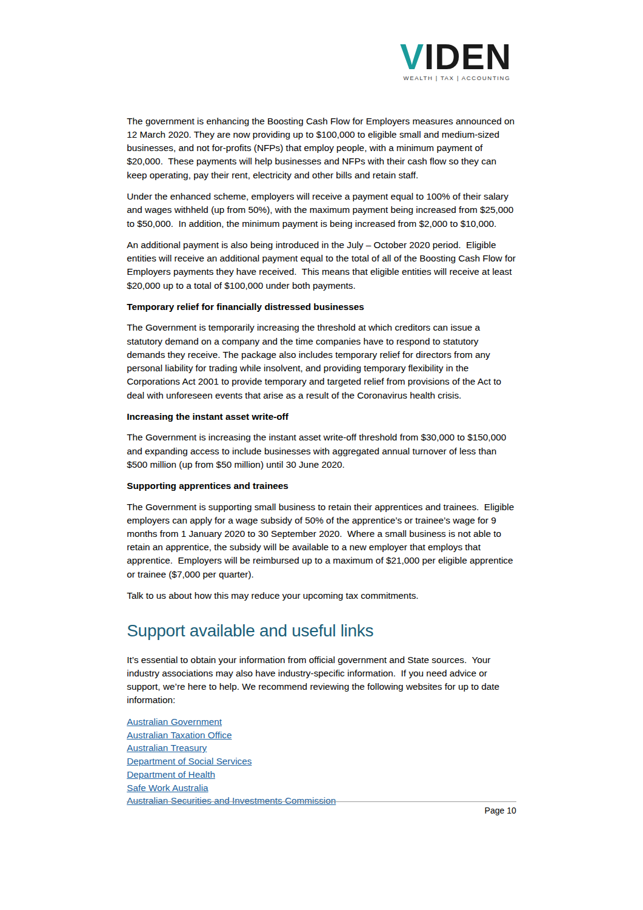VIDEN
WEALTH | TAX | ACCOUNTING
The government is enhancing the Boosting Cash Flow for Employers measures announced on 12 March 2020. They are now providing up to $100,000 to eligible small and medium-sized businesses, and not for-profits (NFPs) that employ people, with a minimum payment of $20,000. These payments will help businesses and NFPs with their cash flow so they can keep operating, pay their rent, electricity and other bills and retain staff.
Under the enhanced scheme, employers will receive a payment equal to 100% of their salary and wages withheld (up from 50%), with the maximum payment being increased from $25,000 to $50,000. In addition, the minimum payment is being increased from $2,000 to $10,000.
An additional payment is also being introduced in the July – October 2020 period. Eligible entities will receive an additional payment equal to the total of all of the Boosting Cash Flow for Employers payments they have received. This means that eligible entities will receive at least $20,000 up to a total of $100,000 under both payments.
Temporary relief for financially distressed businesses
The Government is temporarily increasing the threshold at which creditors can issue a statutory demand on a company and the time companies have to respond to statutory demands they receive. The package also includes temporary relief for directors from any personal liability for trading while insolvent, and providing temporary flexibility in the Corporations Act 2001 to provide temporary and targeted relief from provisions of the Act to deal with unforeseen events that arise as a result of the Coronavirus health crisis.
Increasing the instant asset write-off
The Government is increasing the instant asset write-off threshold from $30,000 to $150,000 and expanding access to include businesses with aggregated annual turnover of less than $500 million (up from $50 million) until 30 June 2020.
Supporting apprentices and trainees
The Government is supporting small business to retain their apprentices and trainees. Eligible employers can apply for a wage subsidy of 50% of the apprentice’s or trainee’s wage for 9 months from 1 January 2020 to 30 September 2020. Where a small business is not able to retain an apprentice, the subsidy will be available to a new employer that employs that apprentice. Employers will be reimbursed up to a maximum of $21,000 per eligible apprentice or trainee ($7,000 per quarter).
Talk to us about how this may reduce your upcoming tax commitments.
Support available and useful links
It’s essential to obtain your information from official government and State sources. Your industry associations may also have industry-specific information. If you need advice or support, we’re here to help. We recommend reviewing the following websites for up to date information:
Australian Government Australian Taxation Office Australian Treasury Department of Social Services Department of Health Safe Work Australia Australian Securities and Investments Commission
Page 10